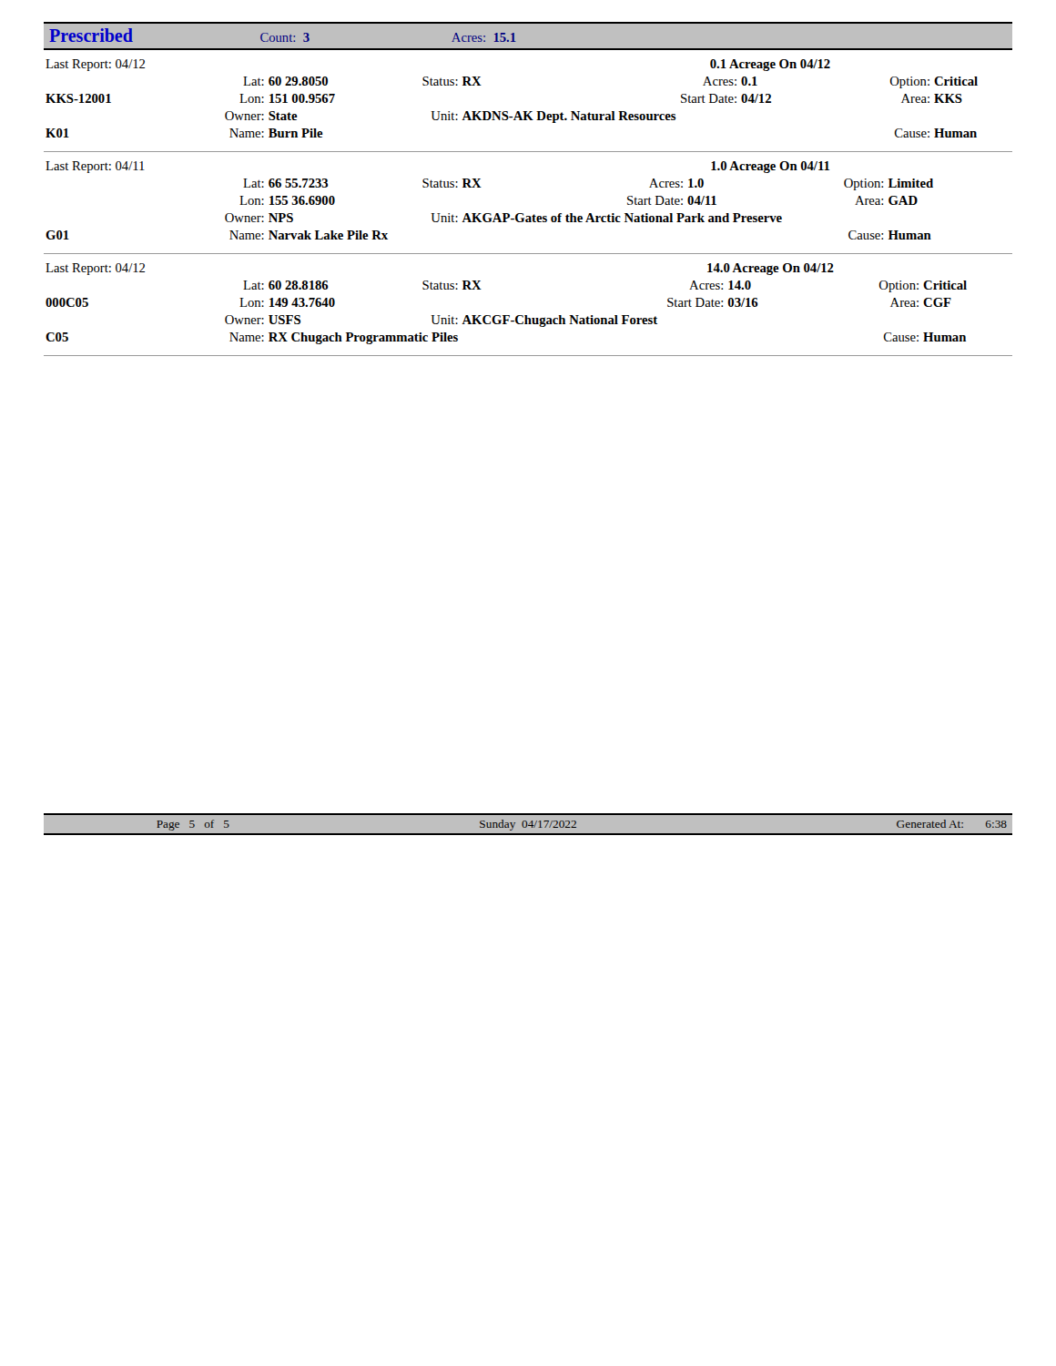Prescribed
Count: 3
Acres: 15.1
| Last Report: 04/12 | | | | | 0.1 Acreage On 04/12 |
| | Lat: | 60 29.8050 | Status: | RX | Acres: | 0.1 | Option: | Critical |
| KKS-12001 | Lon: | 151 00.9567 | | | Start Date: | 04/12 | Area: | KKS |
| | Owner: | State | Unit: | AKDNS-AK Dept. Natural Resources | | |
| K01 | Name: | Burn Pile | | | Cause: | Human |
| Last Report: 04/11 | | | | | 1.0 Acreage On 04/11 |
| | Lat: | 66 55.7233 | Status: | RX | Acres: | 1.0 | Option: | Limited |
| | Lon: | 155 36.6900 | | | Start Date: | 04/11 | Area: | GAD |
| | Owner: | NPS | Unit: | AKGAP-Gates of the Arctic National Park and Preserve |
| G01 | Name: | Narvak Lake Pile Rx | | | Cause: | Human |
| Last Report: 04/12 | | | | | 14.0 Acreage On 04/12 |
| | Lat: | 60 28.8186 | Status: | RX | Acres: | 14.0 | Option: | Critical |
| 000C05 | Lon: | 149 43.7640 | | | Start Date: | 03/16 | Area: | CGF |
| | Owner: | USFS | Unit: | AKCGF-Chugach National Forest | | |
| C05 | Name: | RX Chugach Programmatic Piles | | | Cause: | Human |
Page 5 of 5 Sunday 04/17/2022 Generated At: 6:38